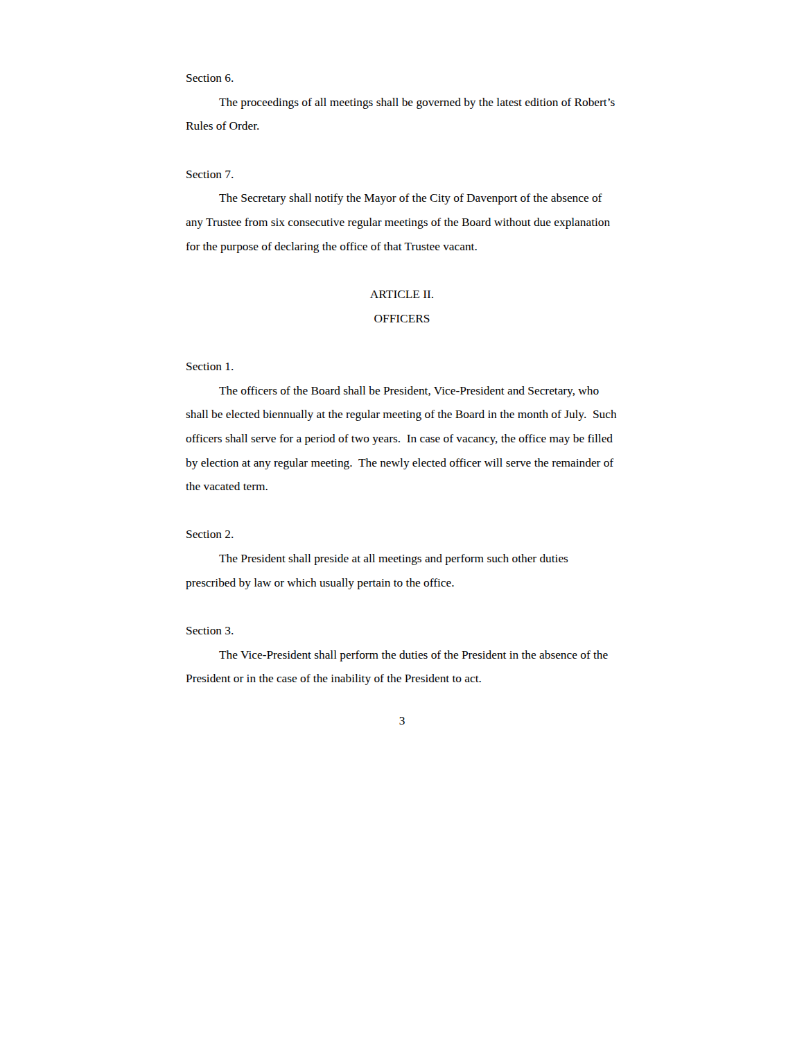Section 6.
The proceedings of all meetings shall be governed by the latest edition of Robert’s Rules of Order.
Section 7.
The Secretary shall notify the Mayor of the City of Davenport of the absence of any Trustee from six consecutive regular meetings of the Board without due explanation for the purpose of declaring the office of that Trustee vacant.
ARTICLE II.
OFFICERS
Section 1.
The officers of the Board shall be President, Vice-President and Secretary, who shall be elected biennually at the regular meeting of the Board in the month of July. Such officers shall serve for a period of two years. In case of vacancy, the office may be filled by election at any regular meeting. The newly elected officer will serve the remainder of the vacated term.
Section 2.
The President shall preside at all meetings and perform such other duties prescribed by law or which usually pertain to the office.
Section 3.
The Vice-President shall perform the duties of the President in the absence of the President or in the case of the inability of the President to act.
3